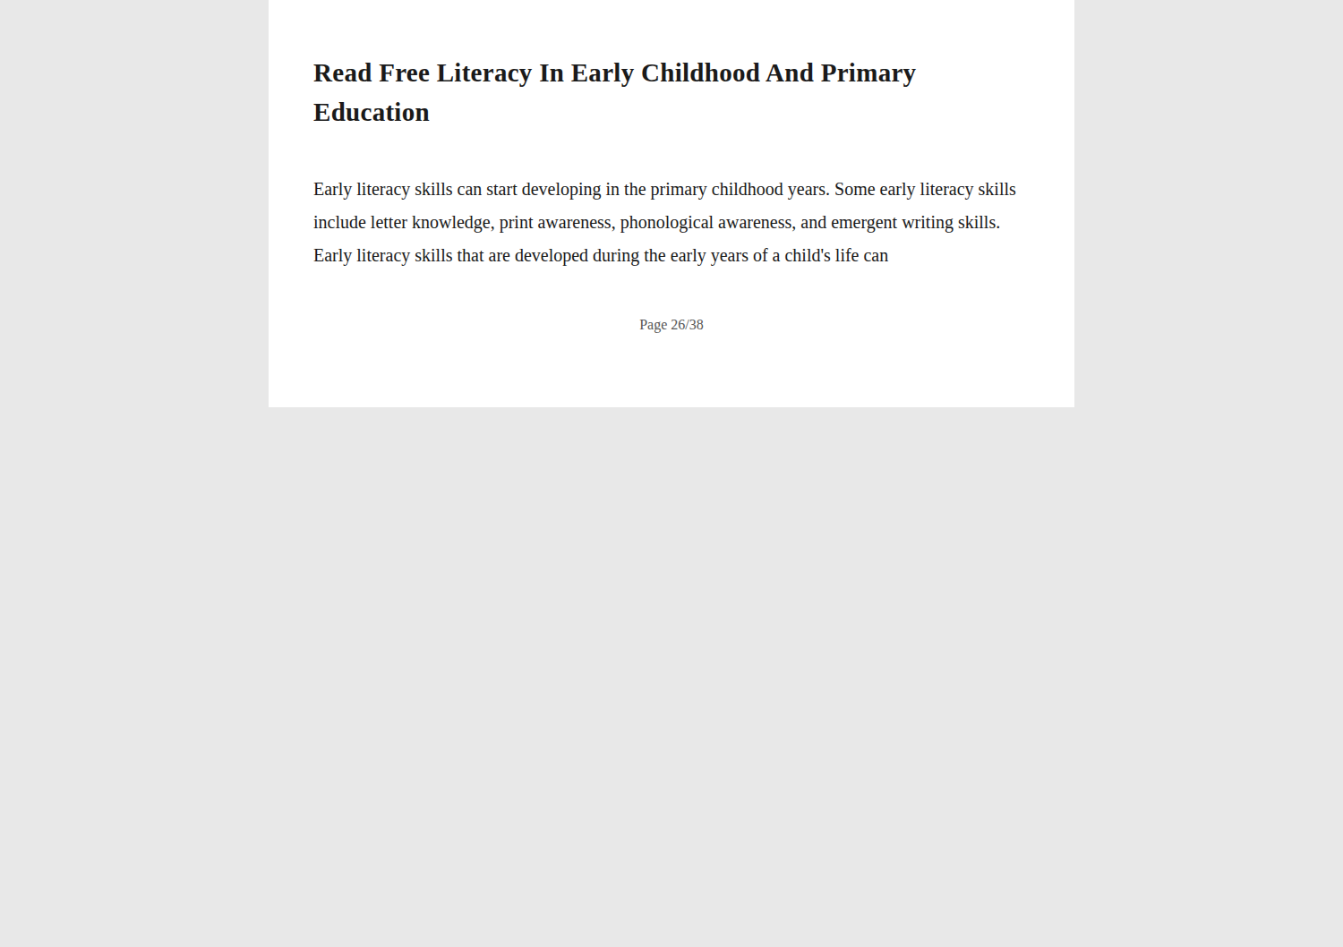Read Free Literacy In Early Childhood And Primary Education
Early literacy skills can start developing in the primary childhood years. Some early literacy skills include letter knowledge, print awareness, phonological awareness, and emergent writing skills. Early literacy skills that are developed during the early years of a child's life can
Page 26/38